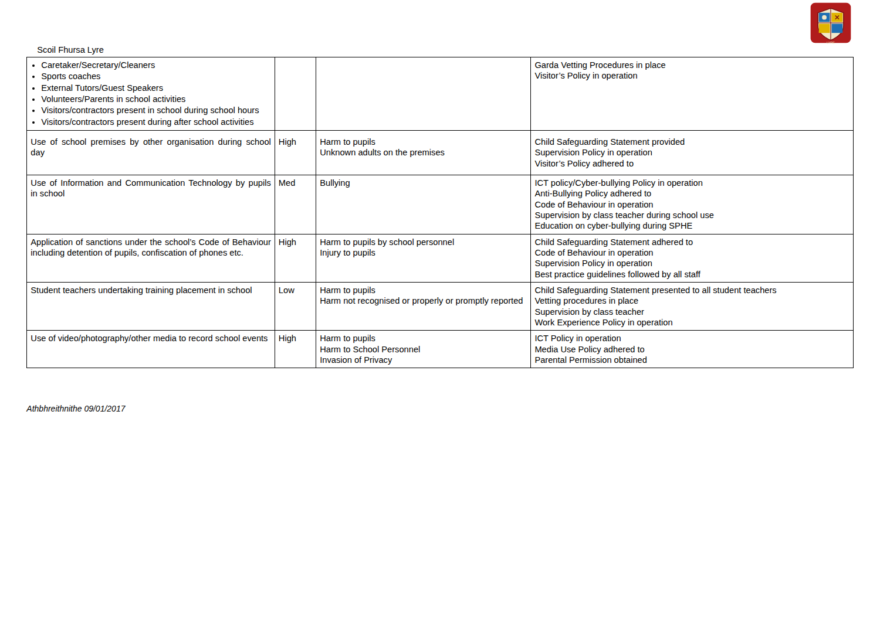LYRE
Scoil Fhursa Lyre
| Caretaker/Secretary/Cleaners Sports coaches External Tutors/Guest Speakers Volunteers/Parents in school activities Visitors/contractors present in school during school hours Visitors/contractors present during after school activities | | | Garda Vetting Procedures in place Visitor’s Policy in operation |
| Use of school premises by other organisation during school day | High | Harm to pupils Unknown adults on the premises | Child Safeguarding Statement provided Supervision Policy in operation Visitor’s Policy adhered to |
| Use of Information and Communication Technology by pupils in school | Med | Bullying | ICT policy/Cyber-bullying Policy in operation Anti-Bullying Policy adhered to Code of Behaviour in operation Supervision by class teacher during school use Education on cyber-bullying during SPHE |
| Application of sanctions under the school’s Code of Behaviour including detention of pupils, confiscation of phones etc. | High | Harm to pupils by school personnel Injury to pupils | Child Safeguarding Statement adhered to Code of Behaviour in operation Supervision Policy in operation Best practice guidelines followed by all staff |
| Student teachers undertaking training placement in school | Low | Harm to pupils Harm not recognised or properly or promptly reported | Child Safeguarding Statement presented to all student teachers Vetting procedures in place Supervision by class teacher Work Experience Policy in operation |
| Use of video/photography/other media to record school events | High | Harm to pupils Harm to School Personnel Invasion of Privacy | ICT Policy in operation Media Use Policy adhered to Parental Permission obtained |
Athbhreithnithe 09/01/2017